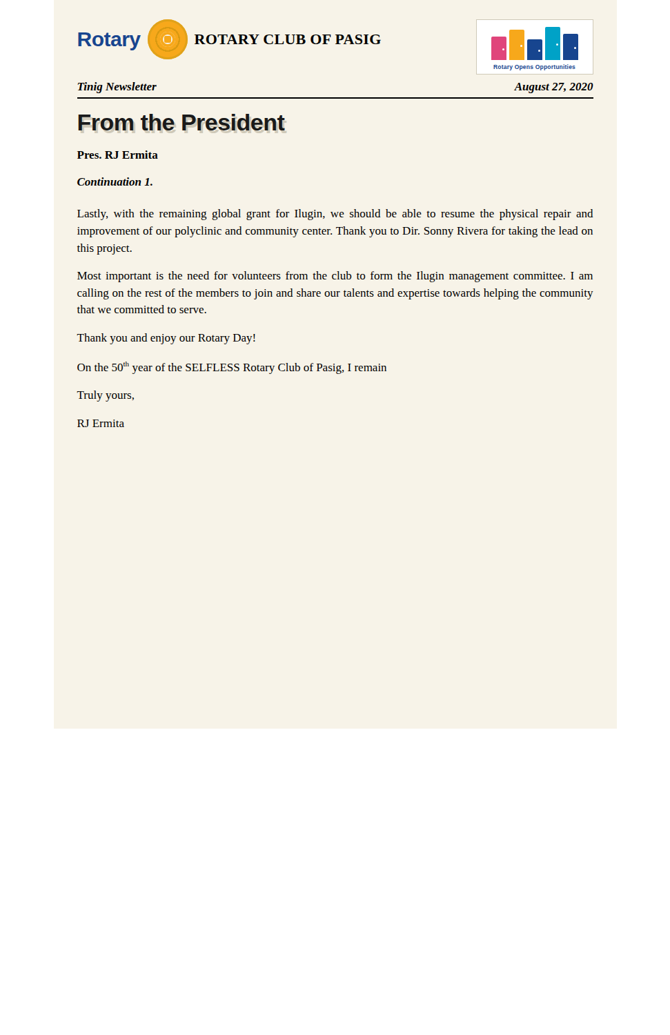Rotary ROTARY CLUB OF PASIG
Rotary Opens Opportunities
Tinig Newsletter
August 27, 2020
From the President From the President
Pres. RJ Ermita
Continuation 1.
Lastly, with the remaining global grant for Ilugin, we should be able to resume the physical repair and improvement of our polyclinic and community center. Thank you to Dir. Sonny Rivera for taking the lead on this project.
Most important is the need for volunteers from the club to form the Ilugin management committee. I am calling on the rest of the members to join and share our talents and expertise towards helping the community that we committed to serve.
Thank you and enjoy our Rotary Day!
On the 50th year of the SELFLESS Rotary Club of Pasig, I remain
Truly yours,
RJ Ermita